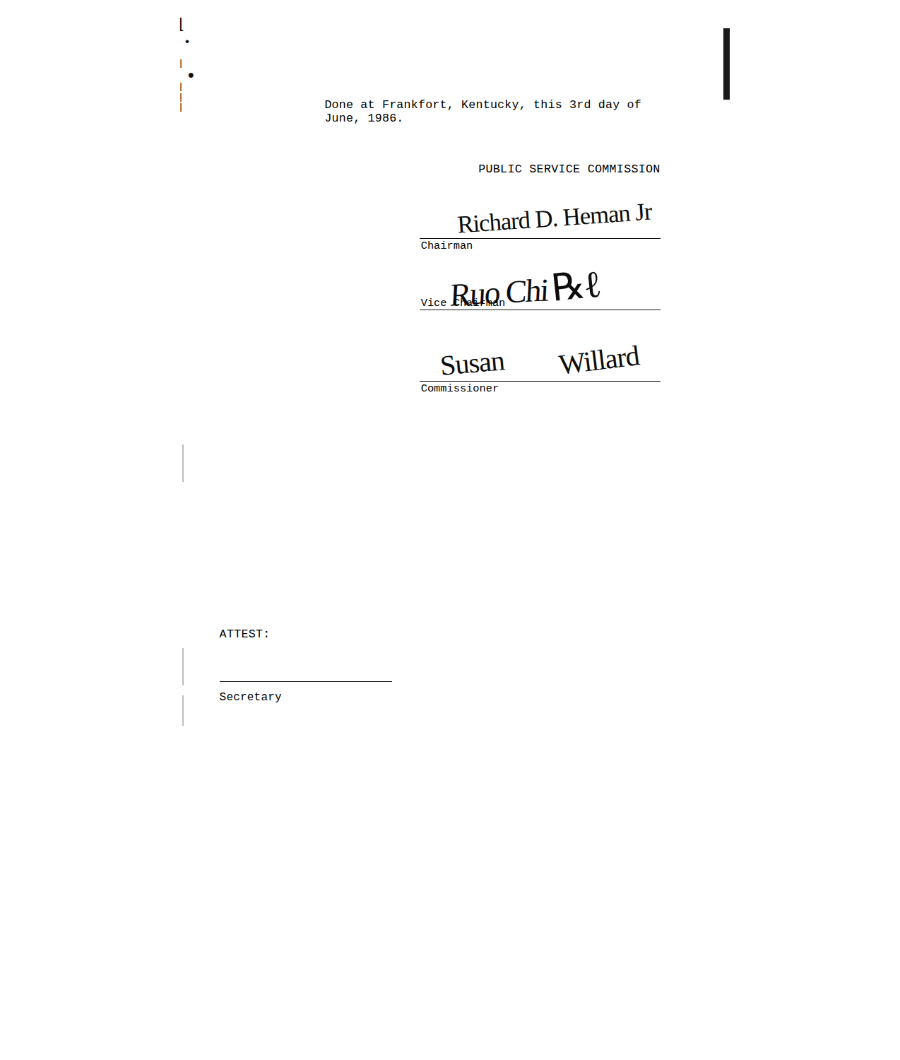⌊ • | ● | | |
Done at Frankfort, Kentucky, this 3rd day of June, 1986.
PUBLIC SERVICE COMMISSION
Richard D. Heman Jr
Chairman
Ruo Chi ℞ℓ
Vice Chairman
Susan Willard
Commissioner
ATTEST:
Secretary